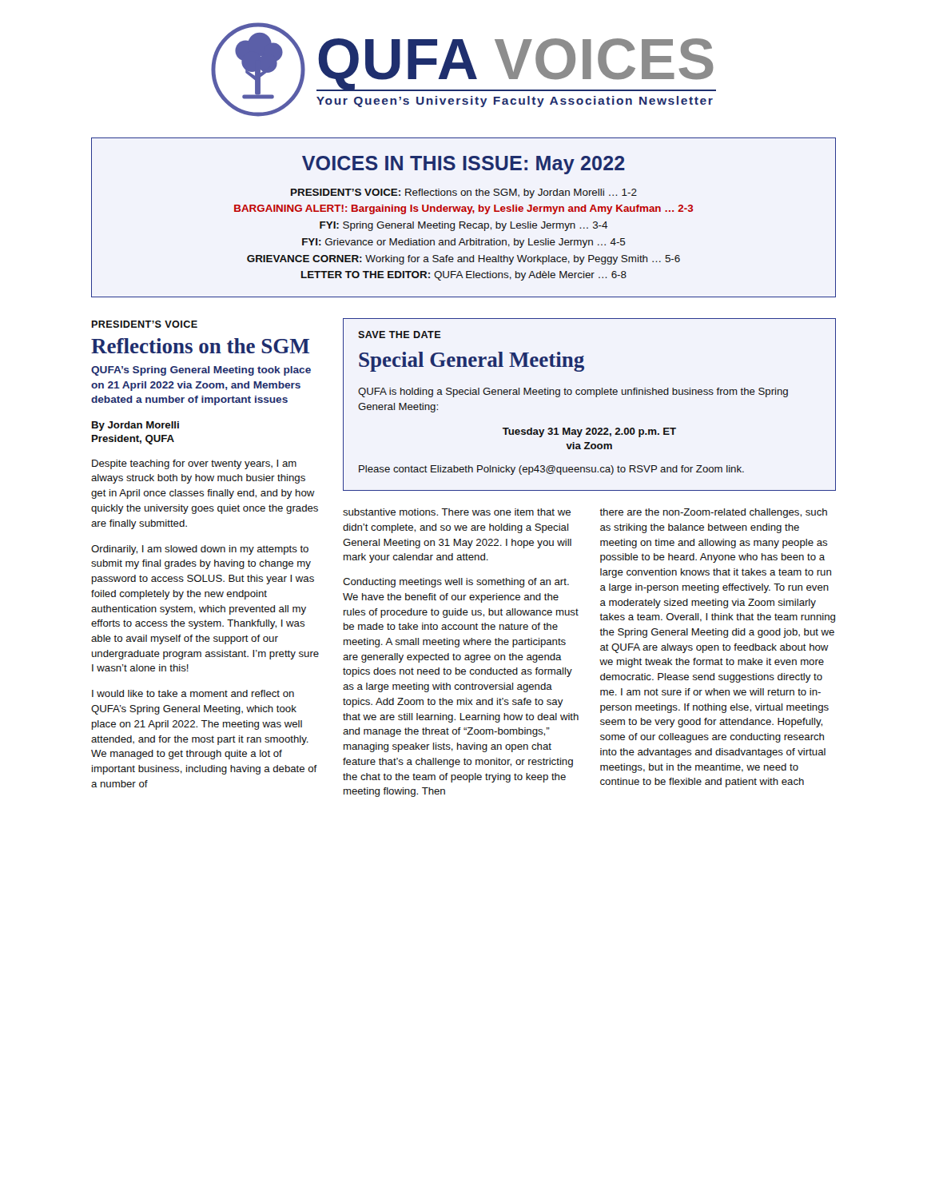QUFA VOICES
Your Queen’s University Faculty Association Newsletter
VOICES IN THIS ISSUE: May 2022
PRESIDENT’S VOICE: Reflections on the SGM, by Jordan Morelli … 1-2
BARGAINING ALERT!: Bargaining Is Underway, by Leslie Jermyn and Amy Kaufman … 2-3
FYI: Spring General Meeting Recap, by Leslie Jermyn … 3-4
FYI: Grievance or Mediation and Arbitration, by Leslie Jermyn … 4-5
GRIEVANCE CORNER: Working for a Safe and Healthy Workplace, by Peggy Smith … 5-6
LETTER TO THE EDITOR: QUFA Elections, by Adèle Mercier … 6-8
PRESIDENT’S VOICE
Reflections on the SGM
QUFA’s Spring General Meeting took place on 21 April 2022 via Zoom, and Members debated a number of important issues
By Jordan Morelli
President, QUFA
Despite teaching for over twenty years, I am always struck both by how much busier things get in April once classes finally end, and by how quickly the university goes quiet once the grades are finally submitted.
Ordinarily, I am slowed down in my attempts to submit my final grades by having to change my password to access SOLUS. But this year I was foiled completely by the new endpoint authentication system, which prevented all my efforts to access the system. Thankfully, I was able to avail myself of the support of our undergraduate program assistant. I’m pretty sure I wasn’t alone in this!
I would like to take a moment and reflect on QUFA’s Spring General Meeting, which took place on 21 April 2022. The meeting was well attended, and for the most part it ran smoothly. We managed to get through quite a lot of important business, including having a debate of a number of
SAVE THE DATE
Special General Meeting
QUFA is holding a Special General Meeting to complete unfinished business from the Spring General Meeting:
Tuesday 31 May 2022, 2.00 p.m. ET
via Zoom
Please contact Elizabeth Polnicky (ep43@queensu.ca) to RSVP and for Zoom link.
substantive motions. There was one item that we didn’t complete, and so we are holding a Special General Meeting on 31 May 2022. I hope you will mark your calendar and attend.
Conducting meetings well is something of an art. We have the benefit of our experience and the rules of procedure to guide us, but allowance must be made to take into account the nature of the meeting. A small meeting where the participants are generally expected to agree on the agenda topics does not need to be conducted as formally as a large meeting with controversial agenda topics. Add Zoom to the mix and it’s safe to say that we are still learning. Learning how to deal with and manage the threat of “Zoom-bombings,” managing speaker lists, having an open chat feature that’s a challenge to monitor, or restricting the chat to the team of people trying to keep the meeting flowing. Then
there are the non-Zoom-related challenges, such as striking the balance between ending the meeting on time and allowing as many people as possible to be heard. Anyone who has been to a large convention knows that it takes a team to run a large in-person meeting effectively. To run even a moderately sized meeting via Zoom similarly takes a team. Overall, I think that the team running the Spring General Meeting did a good job, but we at QUFA are always open to feedback about how we might tweak the format to make it even more democratic. Please send suggestions directly to me. I am not sure if or when we will return to in-person meetings. If nothing else, virtual meetings seem to be very good for attendance. Hopefully, some of our colleagues are conducting research into the advantages and disadvantages of virtual meetings, but in the meantime, we need to continue to be flexible and patient with each